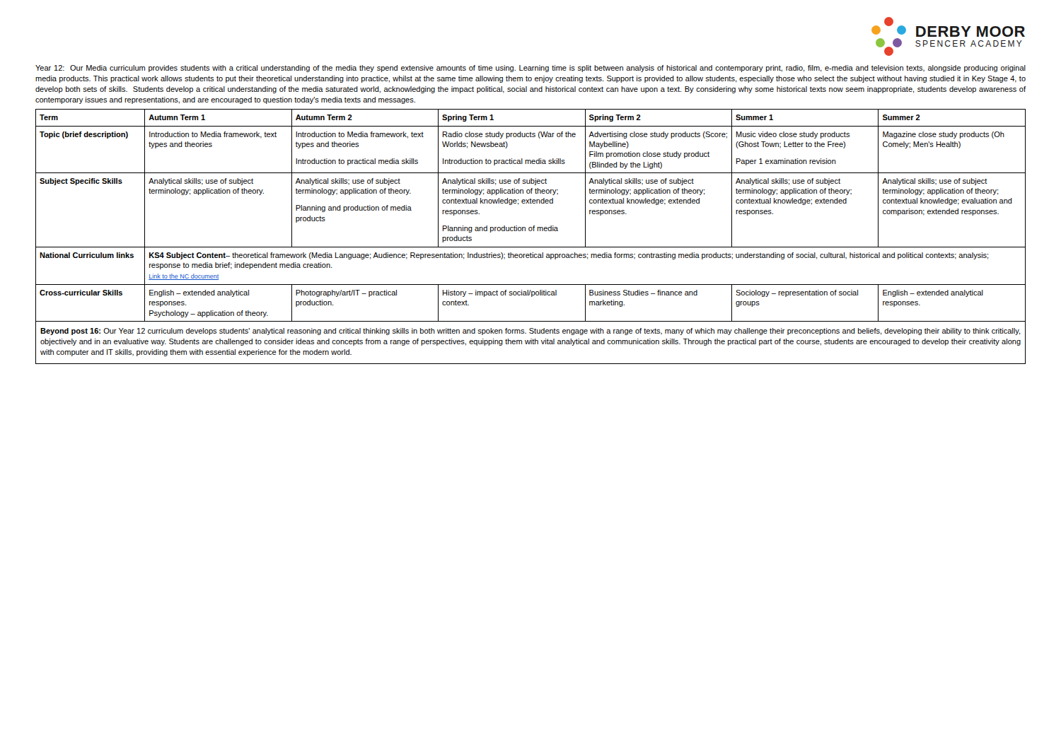DERBY MOOR
SPENCER ACADEMY
Year 12: Our Media curriculum provides students with a critical understanding of the media they spend extensive amounts of time using. Learning time is split between analysis of historical and contemporary print, radio, film, e-media and television texts, alongside producing original media products. This practical work allows students to put their theoretical understanding into practice, whilst at the same time allowing them to enjoy creating texts. Support is provided to allow students, especially those who select the subject without having studied it in Key Stage 4, to develop both sets of skills. Students develop a critical understanding of the media saturated world, acknowledging the impact political, social and historical context can have upon a text. By considering why some historical texts now seem inappropriate, students develop awareness of contemporary issues and representations, and are encouraged to question today's media texts and messages.
| Term | Autumn Term 1 | Autumn Term 2 | Spring Term 1 | Spring Term 2 | Summer 1 | Summer 2 |
| --- | --- | --- | --- | --- | --- | --- |
| Topic (brief description) | Introduction to Media framework, text types and theories | Introduction to Media framework, text types and theories Introduction to practical media skills | Radio close study products (War of the Worlds; Newsbeat) Introduction to practical media skills | Advertising close study products (Score; Maybelline) Film promotion close study product (Blinded by the Light) | Music video close study products (Ghost Town; Letter to the Free) Paper 1 examination revision | Magazine close study products (Oh Comely; Men's Health) |
| Subject Specific Skills | Analytical skills; use of subject terminology; application of theory. | Analytical skills; use of subject terminology; application of theory. Planning and production of media products | Analytical skills; use of subject terminology; application of theory; contextual knowledge; extended responses. Planning and production of media products | Analytical skills; use of subject terminology; application of theory; contextual knowledge; extended responses. | Analytical skills; use of subject terminology; application of theory; contextual knowledge; extended responses. | Analytical skills; use of subject terminology; application of theory; contextual knowledge; evaluation and comparison; extended responses. |
| National Curriculum links | KS4 Subject Content – theoretical framework (Media Language; Audience; Representation; Industries); theoretical approaches; media forms; contrasting media products; understanding of social, cultural, historical and political contexts; analysis; response to media brief; independent media creation. Link to the NC document |
| Cross-curricular Skills | English – extended analytical responses. Psychology – application of theory. | Photography/art/IT – practical production. | History – impact of social/political context. | Business Studies – finance and marketing. | Sociology – representation of social groups | English – extended analytical responses. |
Beyond post 16: Our Year 12 curriculum develops students' analytical reasoning and critical thinking skills in both written and spoken forms. Students engage with a range of texts, many of which may challenge their preconceptions and beliefs, developing their ability to think critically, objectively and in an evaluative way. Students are challenged to consider ideas and concepts from a range of perspectives, equipping them with vital analytical and communication skills. Through the practical part of the course, students are encouraged to develop their creativity along with computer and IT skills, providing them with essential experience for the modern world.